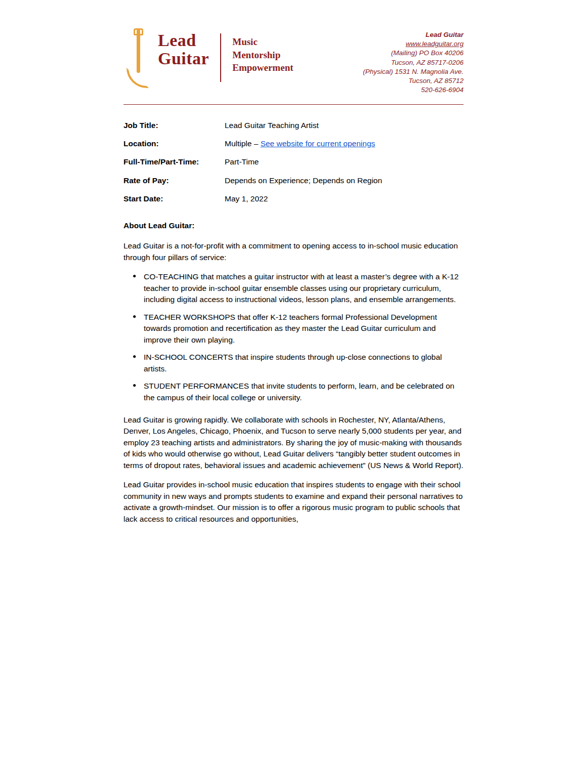Lead
Guitar
Music
Mentorship
Empowerment
Lead Guitar
www.leadguitar.org
(Mailing) PO Box 40206
Tucson, AZ 85717-0206
(Physical) 1531 N. Magnolia Ave.
Tucson, AZ 85712
520-626-6904
Job Title:
Lead Guitar Teaching Artist
Location:
Multiple – See website for current openings
Full-Time/Part-Time:
Part-Time
Rate of Pay:
Depends on Experience; Depends on Region
Start Date:
May 1, 2022
About Lead Guitar:
Lead Guitar is a not-for-profit with a commitment to opening access to in-school music education through four pillars of service:
Co-teaching that matches a guitar instructor with at least a master’s degree with a K-12 teacher to provide in-school guitar ensemble classes using our proprietary curriculum, including digital access to instructional videos, lesson plans, and ensemble arrangements.
Teacher workshops that offer K-12 teachers formal Professional Development towards promotion and recertification as they master the Lead Guitar curriculum and improve their own playing.
In-school concerts that inspire students through up-close connections to global artists.
Student performances that invite students to perform, learn, and be celebrated on the campus of their local college or university.
Lead Guitar is growing rapidly. We collaborate with schools in Rochester, NY, Atlanta/Athens, Denver, Los Angeles, Chicago, Phoenix, and Tucson to serve nearly 5,000 students per year, and employ 23 teaching artists and administrators. By sharing the joy of music-making with thousands of kids who would otherwise go without, Lead Guitar delivers “tangibly better student outcomes in terms of dropout rates, behavioral issues and academic achievement” (US News & World Report).
Lead Guitar provides in-school music education that inspires students to engage with their school community in new ways and prompts students to examine and expand their personal narratives to activate a growth-mindset. Our mission is to offer a rigorous music program to public schools that lack access to critical resources and opportunities,